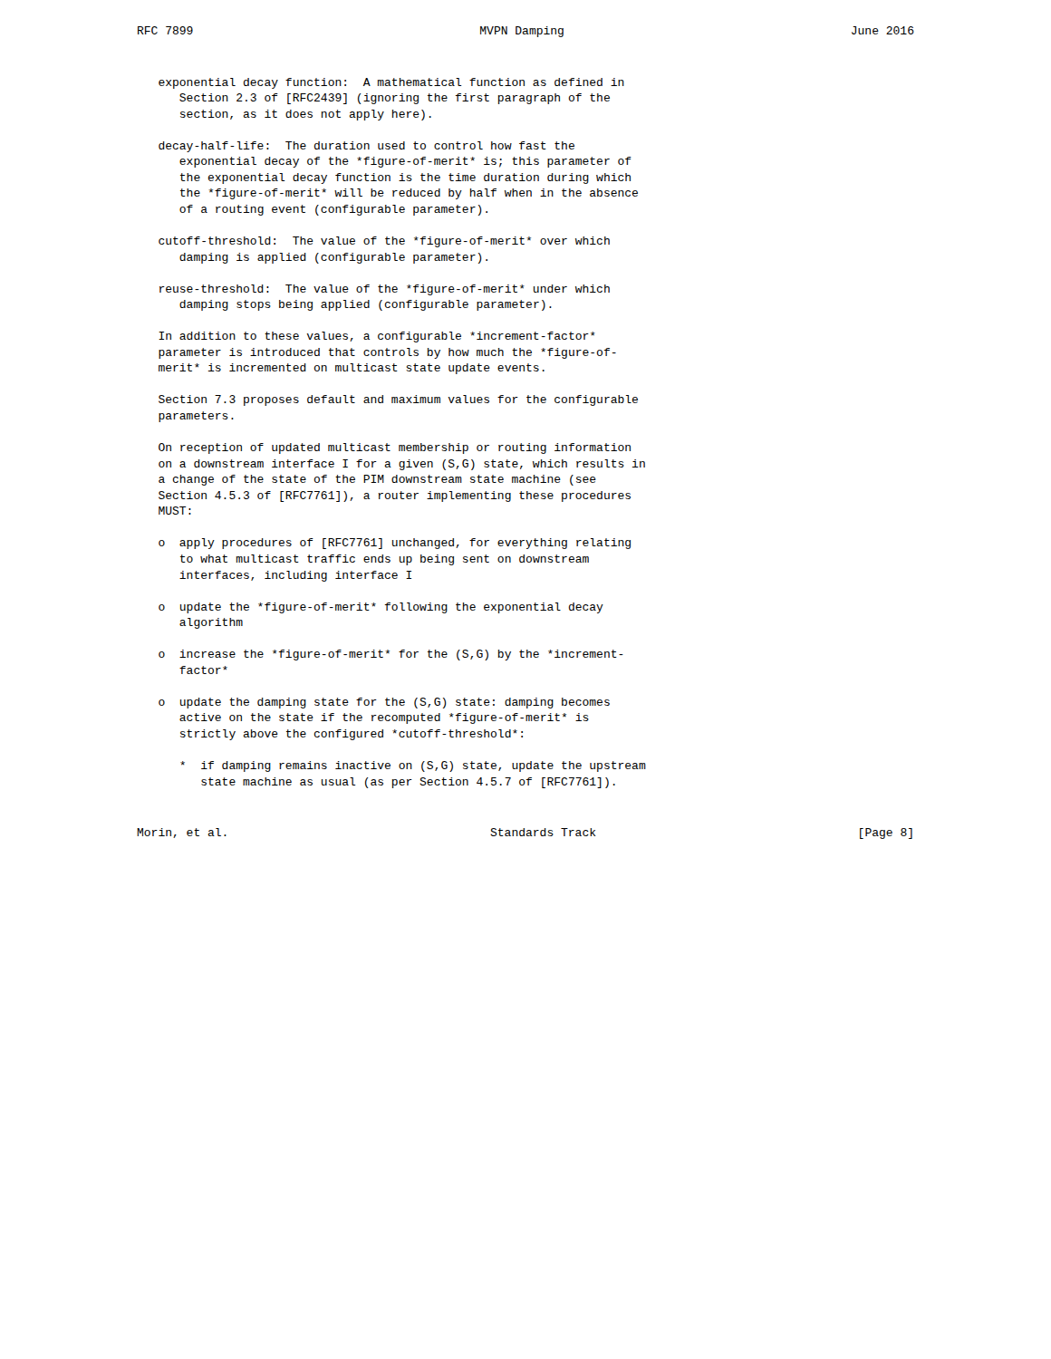RFC 7899 MVPN Damping June 2016
   exponential decay function:  A mathematical function as defined in
      Section 2.3 of [RFC2439] (ignoring the first paragraph of the
      section, as it does not apply here).

   decay-half-life:  The duration used to control how fast the
      exponential decay of the *figure-of-merit* is; this parameter of
      the exponential decay function is the time duration during which
      the *figure-of-merit* will be reduced by half when in the absence
      of a routing event (configurable parameter).

   cutoff-threshold:  The value of the *figure-of-merit* over which
      damping is applied (configurable parameter).

   reuse-threshold:  The value of the *figure-of-merit* under which
      damping stops being applied (configurable parameter).

   In addition to these values, a configurable *increment-factor*
   parameter is introduced that controls by how much the *figure-of-
   merit* is incremented on multicast state update events.

   Section 7.3 proposes default and maximum values for the configurable
   parameters.

   On reception of updated multicast membership or routing information
   on a downstream interface I for a given (S,G) state, which results in
   a change of the state of the PIM downstream state machine (see
   Section 4.5.3 of [RFC7761]), a router implementing these procedures
   MUST:

   o  apply procedures of [RFC7761] unchanged, for everything relating
      to what multicast traffic ends up being sent on downstream
      interfaces, including interface I

   o  update the *figure-of-merit* following the exponential decay
      algorithm

   o  increase the *figure-of-merit* for the (S,G) by the *increment-
      factor*

   o  update the damping state for the (S,G) state: damping becomes
      active on the state if the recomputed *figure-of-merit* is
      strictly above the configured *cutoff-threshold*:

      *  if damping remains inactive on (S,G) state, update the upstream
         state machine as usual (as per Section 4.5.7 of [RFC7761]).
Morin, et al. Standards Track [Page 8]